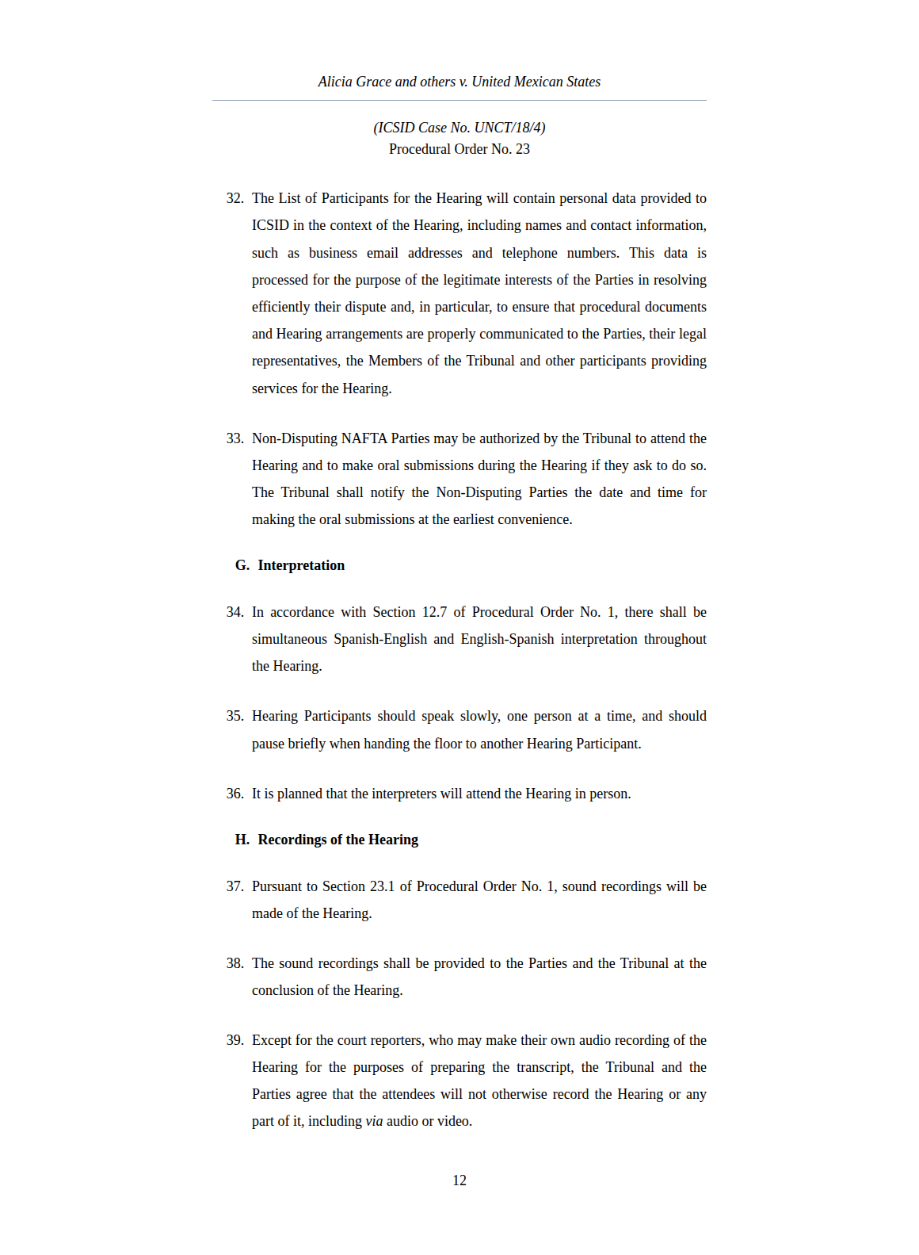Alicia Grace and others v. United Mexican States
(ICSID Case No. UNCT/18/4)
Procedural Order No. 23
32. The List of Participants for the Hearing will contain personal data provided to ICSID in the context of the Hearing, including names and contact information, such as business email addresses and telephone numbers. This data is processed for the purpose of the legitimate interests of the Parties in resolving efficiently their dispute and, in particular, to ensure that procedural documents and Hearing arrangements are properly communicated to the Parties, their legal representatives, the Members of the Tribunal and other participants providing services for the Hearing.
33. Non-Disputing NAFTA Parties may be authorized by the Tribunal to attend the Hearing and to make oral submissions during the Hearing if they ask to do so. The Tribunal shall notify the Non-Disputing Parties the date and time for making the oral submissions at the earliest convenience.
G. Interpretation
34. In accordance with Section 12.7 of Procedural Order No. 1, there shall be simultaneous Spanish-English and English-Spanish interpretation throughout the Hearing.
35. Hearing Participants should speak slowly, one person at a time, and should pause briefly when handing the floor to another Hearing Participant.
36. It is planned that the interpreters will attend the Hearing in person.
H. Recordings of the Hearing
37. Pursuant to Section 23.1 of Procedural Order No. 1, sound recordings will be made of the Hearing.
38. The sound recordings shall be provided to the Parties and the Tribunal at the conclusion of the Hearing.
39. Except for the court reporters, who may make their own audio recording of the Hearing for the purposes of preparing the transcript, the Tribunal and the Parties agree that the attendees will not otherwise record the Hearing or any part of it, including via audio or video.
12